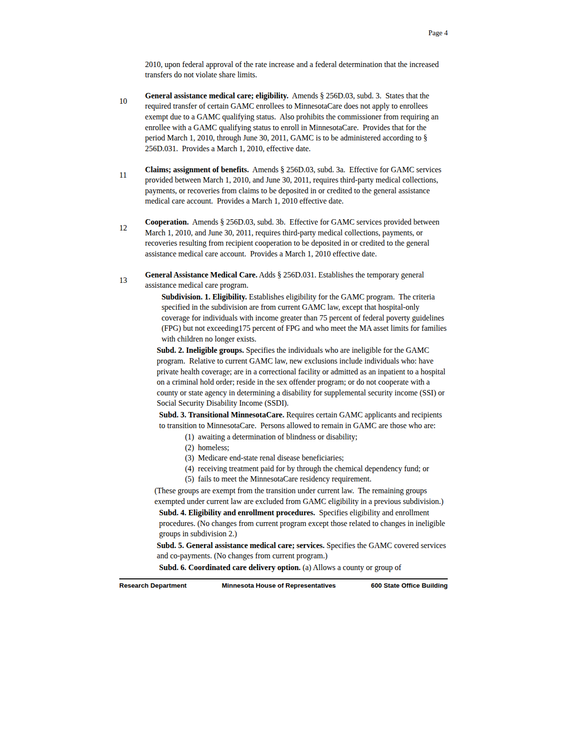Page 4
2010, upon federal approval of the rate increase and a federal determination that the increased transfers do not violate share limits.
10
General assistance medical care; eligibility. Amends § 256D.03, subd. 3. States that the required transfer of certain GAMC enrollees to MinnesotaCare does not apply to enrollees exempt due to a GAMC qualifying status. Also prohibits the commissioner from requiring an enrollee with a GAMC qualifying status to enroll in MinnesotaCare. Provides that for the period March 1, 2010, through June 30, 2011, GAMC is to be administered according to § 256D.031. Provides a March 1, 2010, effective date.
11
Claims; assignment of benefits. Amends § 256D.03, subd. 3a. Effective for GAMC services provided between March 1, 2010, and June 30, 2011, requires third-party medical collections, payments, or recoveries from claims to be deposited in or credited to the general assistance medical care account. Provides a March 1, 2010 effective date.
12
Cooperation. Amends § 256D.03, subd. 3b. Effective for GAMC services provided between March 1, 2010, and June 30, 2011, requires third-party medical collections, payments, or recoveries resulting from recipient cooperation to be deposited in or credited to the general assistance medical care account. Provides a March 1, 2010 effective date.
13
General Assistance Medical Care. Adds § 256D.031. Establishes the temporary general assistance medical care program.
Subdivision. 1. Eligibility. Establishes eligibility for the GAMC program. The criteria specified in the subdivision are from current GAMC law, except that hospital-only coverage for individuals with income greater than 75 percent of federal poverty guidelines (FPG) but not exceeding175 percent of FPG and who meet the MA asset limits for families with children no longer exists.
Subd. 2. Ineligible groups. Specifies the individuals who are ineligible for the GAMC program. Relative to current GAMC law, new exclusions include individuals who: have private health coverage; are in a correctional facility or admitted as an inpatient to a hospital on a criminal hold order; reside in the sex offender program; or do not cooperate with a county or state agency in determining a disability for supplemental security income (SSI) or Social Security Disability Income (SSDI).
Subd. 3. Transitional MinnesotaCare. Requires certain GAMC applicants and recipients to transition to MinnesotaCare. Persons allowed to remain in GAMC are those who are:
(1) awaiting a determination of blindness or disability;
(2) homeless;
(3) Medicare end-state renal disease beneficiaries;
(4) receiving treatment paid for by through the chemical dependency fund; or
(5) fails to meet the MinnesotaCare residency requirement.
(These groups are exempt from the transition under current law. The remaining groups exempted under current law are excluded from GAMC eligibility in a previous subdivision.)
Subd. 4. Eligibility and enrollment procedures. Specifies eligibility and enrollment procedures. (No changes from current program except those related to changes in ineligible groups in subdivision 2.)
Subd. 5. General assistance medical care; services. Specifies the GAMC covered services and co-payments. (No changes from current program.)
Subd. 6. Coordinated care delivery option. (a) Allows a county or group of
Research Department Minnesota House of Representatives 600 State Office Building